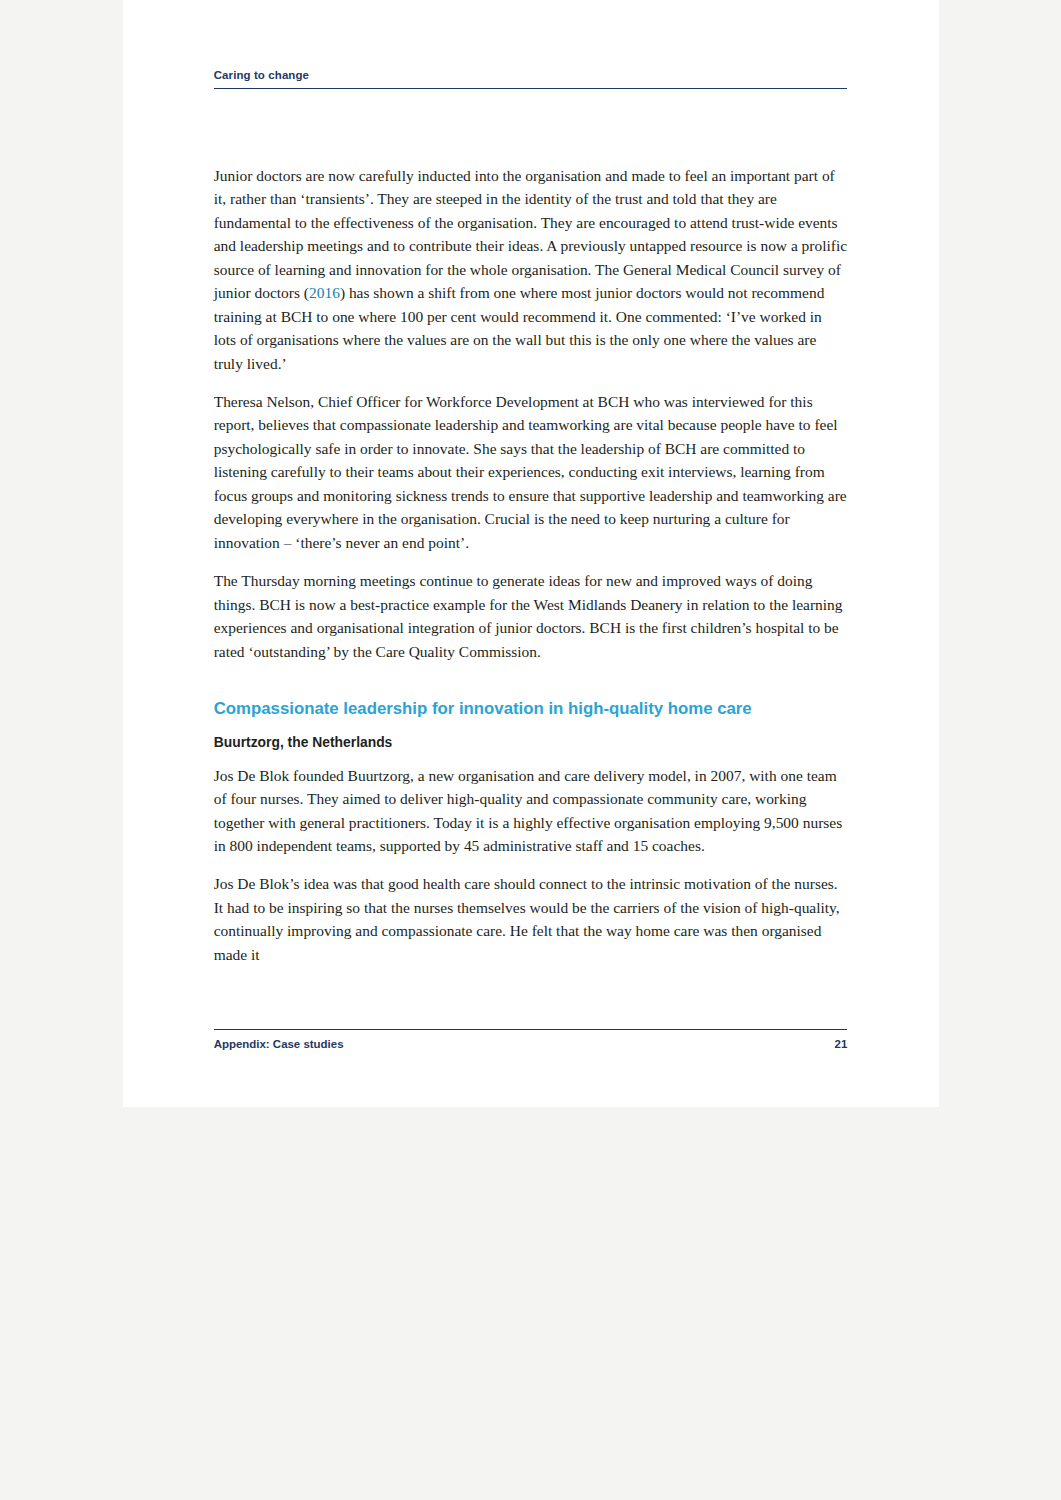Caring to change
Junior doctors are now carefully inducted into the organisation and made to feel an important part of it, rather than ‘transients’. They are steeped in the identity of the trust and told that they are fundamental to the effectiveness of the organisation. They are encouraged to attend trust-wide events and leadership meetings and to contribute their ideas. A previously untapped resource is now a prolific source of learning and innovation for the whole organisation. The General Medical Council survey of junior doctors (2016) has shown a shift from one where most junior doctors would not recommend training at BCH to one where 100 per cent would recommend it. One commented: ‘I’ve worked in lots of organisations where the values are on the wall but this is the only one where the values are truly lived.’
Theresa Nelson, Chief Officer for Workforce Development at BCH who was interviewed for this report, believes that compassionate leadership and teamworking are vital because people have to feel psychologically safe in order to innovate. She says that the leadership of BCH are committed to listening carefully to their teams about their experiences, conducting exit interviews, learning from focus groups and monitoring sickness trends to ensure that supportive leadership and teamworking are developing everywhere in the organisation. Crucial is the need to keep nurturing a culture for innovation – ‘there’s never an end point’.
The Thursday morning meetings continue to generate ideas for new and improved ways of doing things. BCH is now a best-practice example for the West Midlands Deanery in relation to the learning experiences and organisational integration of junior doctors. BCH is the first children’s hospital to be rated ‘outstanding’ by the Care Quality Commission.
Compassionate leadership for innovation in high-quality home care
Buurtzorg, the Netherlands
Jos De Blok founded Buurtzorg, a new organisation and care delivery model, in 2007, with one team of four nurses. They aimed to deliver high-quality and compassionate community care, working together with general practitioners. Today it is a highly effective organisation employing 9,500 nurses in 800 independent teams, supported by 45 administrative staff and 15 coaches.
Jos De Blok’s idea was that good health care should connect to the intrinsic motivation of the nurses. It had to be inspiring so that the nurses themselves would be the carriers of the vision of high-quality, continually improving and compassionate care. He felt that the way home care was then organised made it
Appendix: Case studies 21